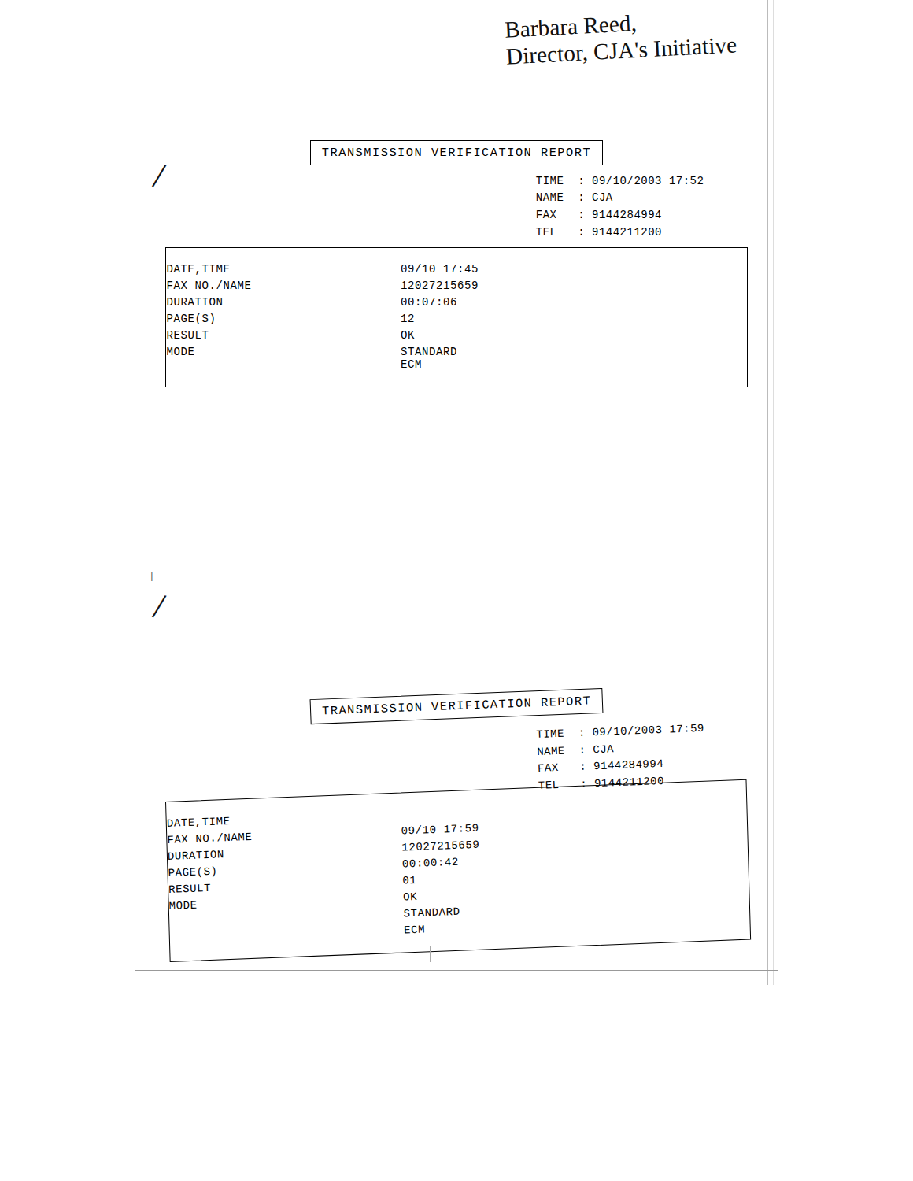Barbara Reed,
Director, CJA's Initiative
/
/
|
TRANSMISSION VERIFICATION REPORT
TIME : 09/10/2003 17:52
NAME : CJA
FAX : 9144284994
TEL : 9144211200
| DATE,TIME | 09/10 17:45 |
| FAX NO./NAME | 12027215659 |
| DURATION | 00:07:06 |
| PAGE(S) | 12 |
| RESULT | OK |
| MODE | STANDARD ECM |
TRANSMISSION VERIFICATION REPORT
TIME : 09/10/2003 17:59
NAME : CJA
FAX : 9144284994
TEL : 9144211200
| DATE,TIME | |
| FAX NO./NAME | 09/10 17:59 |
| DURATION | 12027215659 |
| PAGE(S) | 00:00:42 |
| RESULT | 01 |
| MODE | OK |
| | STANDARD |
| | ECM |